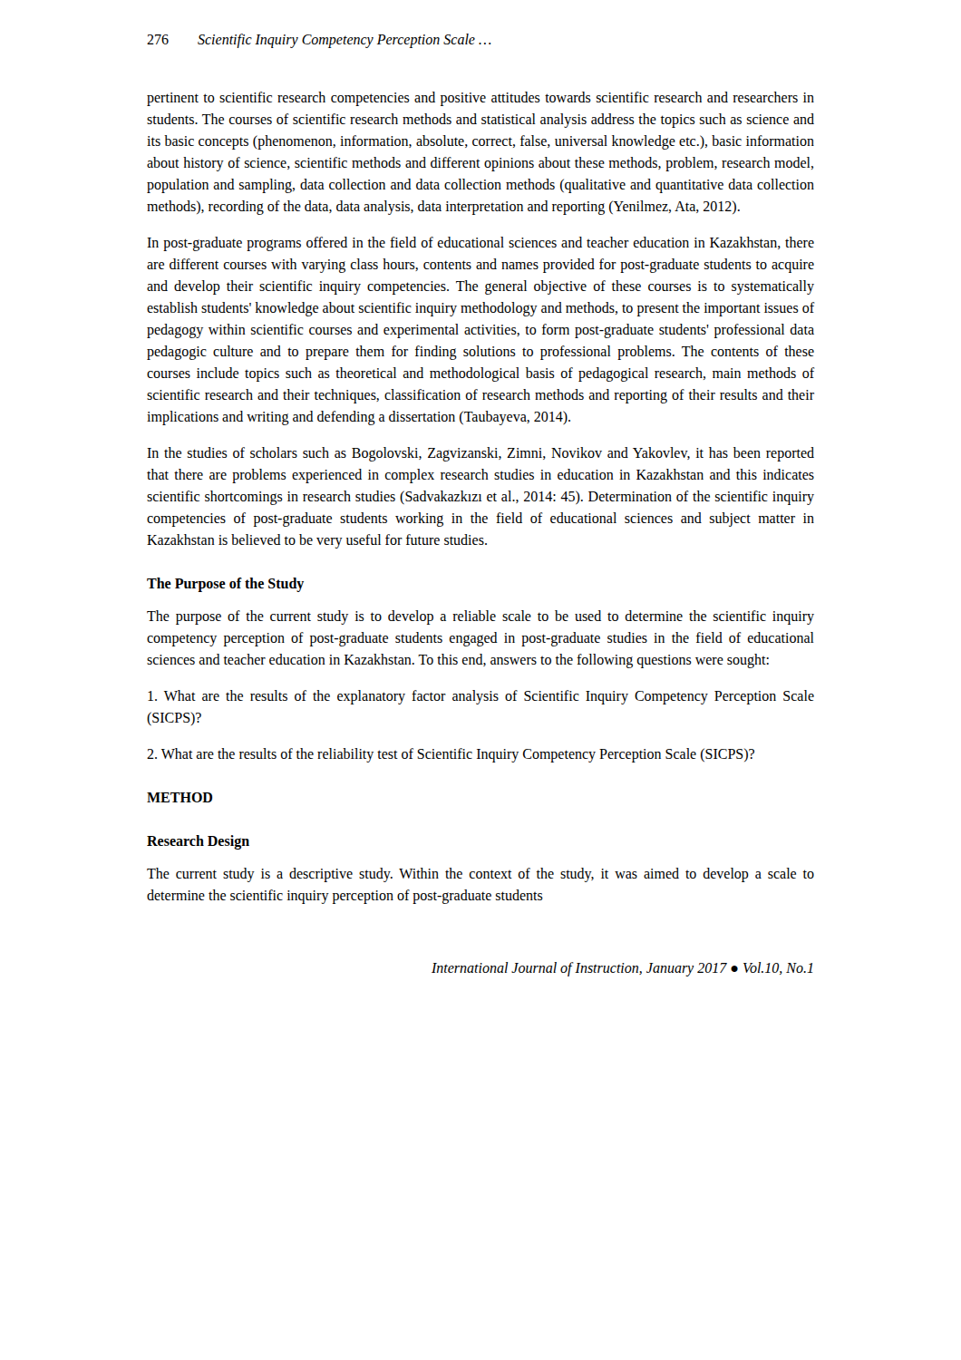276 Scientific Inquiry Competency Perception Scale …
pertinent to scientific research competencies and positive attitudes towards scientific research and researchers in students. The courses of scientific research methods and statistical analysis address the topics such as science and its basic concepts (phenomenon, information, absolute, correct, false, universal knowledge etc.), basic information about history of science, scientific methods and different opinions about these methods, problem, research model, population and sampling, data collection and data collection methods (qualitative and quantitative data collection methods), recording of the data, data analysis, data interpretation and reporting (Yenilmez, Ata, 2012).
In post-graduate programs offered in the field of educational sciences and teacher education in Kazakhstan, there are different courses with varying class hours, contents and names provided for post-graduate students to acquire and develop their scientific inquiry competencies. The general objective of these courses is to systematically establish students' knowledge about scientific inquiry methodology and methods, to present the important issues of pedagogy within scientific courses and experimental activities, to form post-graduate students' professional data pedagogic culture and to prepare them for finding solutions to professional problems. The contents of these courses include topics such as theoretical and methodological basis of pedagogical research, main methods of scientific research and their techniques, classification of research methods and reporting of their results and their implications and writing and defending a dissertation (Taubayeva, 2014).
In the studies of scholars such as Bogolovski, Zagvizanski, Zimni, Novikov and Yakovlev, it has been reported that there are problems experienced in complex research studies in education in Kazakhstan and this indicates scientific shortcomings in research studies (Sadvakazkızı et al., 2014: 45). Determination of the scientific inquiry competencies of post-graduate students working in the field of educational sciences and subject matter in Kazakhstan is believed to be very useful for future studies.
The Purpose of the Study
The purpose of the current study is to develop a reliable scale to be used to determine the scientific inquiry competency perception of post-graduate students engaged in post-graduate studies in the field of educational sciences and teacher education in Kazakhstan. To this end, answers to the following questions were sought:
1. What are the results of the explanatory factor analysis of Scientific Inquiry Competency Perception Scale (SICPS)?
2. What are the results of the reliability test of Scientific Inquiry Competency Perception Scale (SICPS)?
METHOD
Research Design
The current study is a descriptive study. Within the context of the study, it was aimed to develop a scale to determine the scientific inquiry perception of post-graduate students
International Journal of Instruction, January 2017 ● Vol.10, No.1